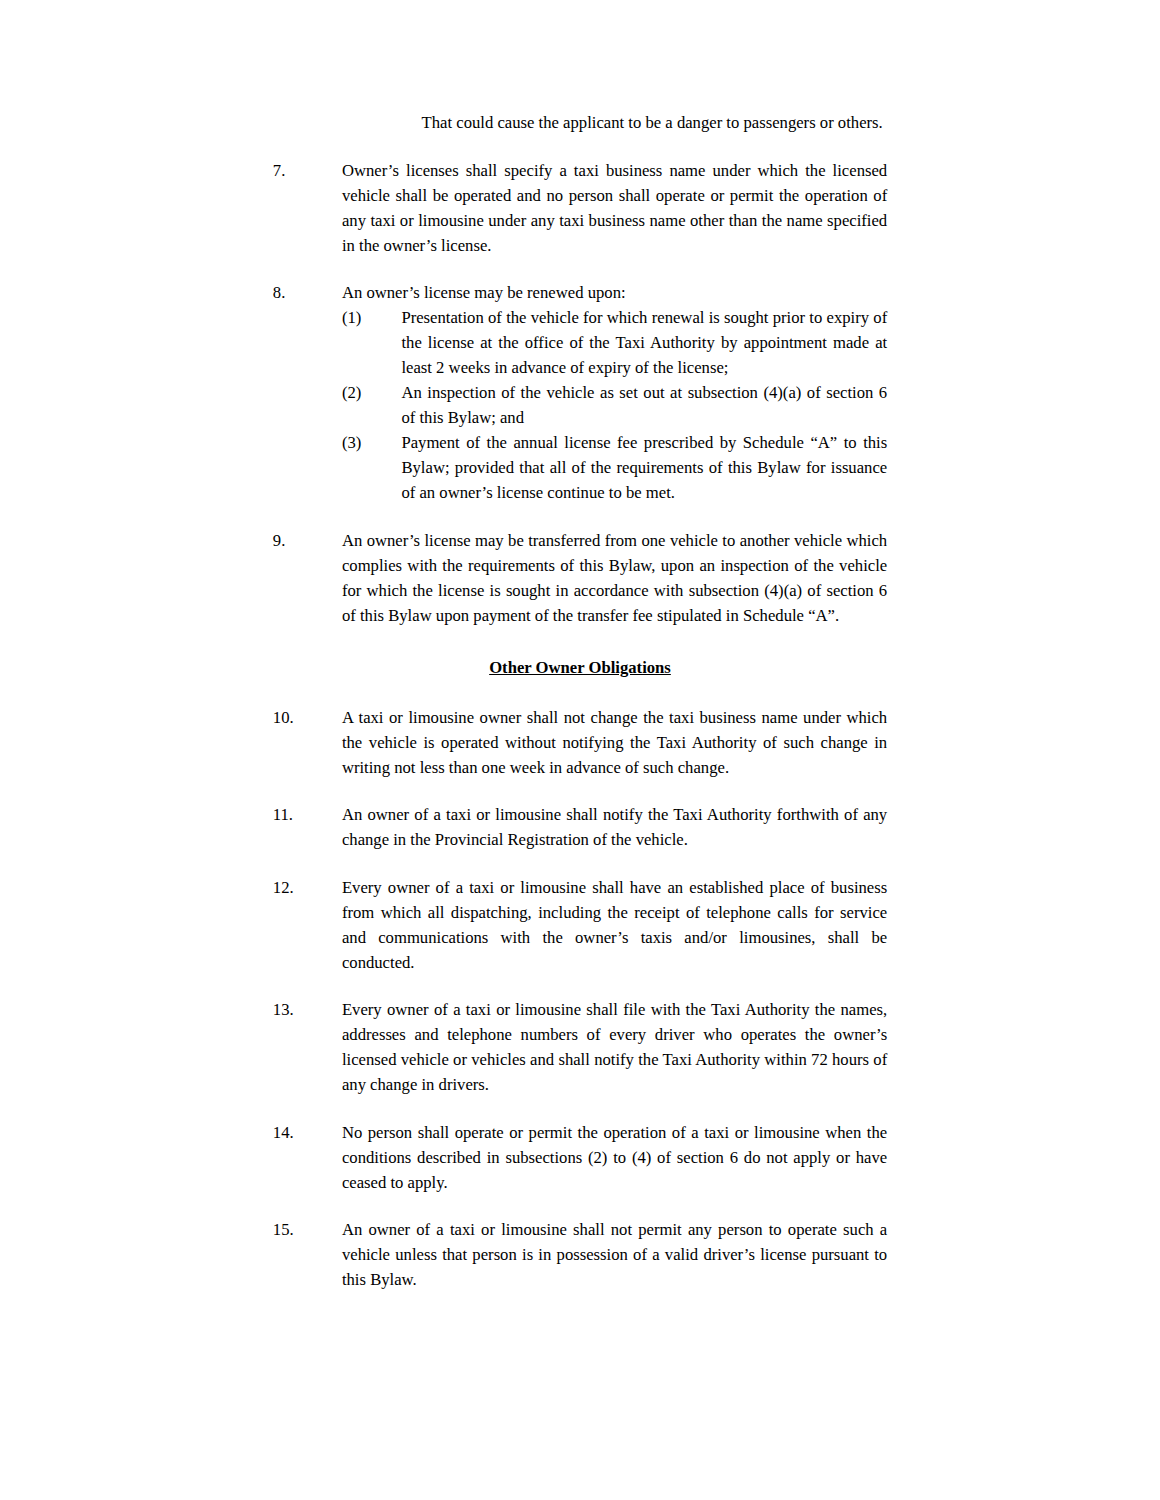That could cause the applicant to be a danger to passengers or others.
7.
Owner’s licenses shall specify a taxi business name under which the licensed vehicle shall be operated and no person shall operate or permit the operation of any taxi or limousine under any taxi business name other than the name specified in the owner’s license.
8.
An owner’s license may be renewed upon:
(1)
Presentation of the vehicle for which renewal is sought prior to expiry of the license at the office of the Taxi Authority by appointment made at least 2 weeks in advance of expiry of the license;
(2)
An inspection of the vehicle as set out at subsection (4)(a) of section 6 of this Bylaw; and
(3)
Payment of the annual license fee prescribed by Schedule “A” to this Bylaw; provided that all of the requirements of this Bylaw for issuance of an owner’s license continue to be met.
9.
An owner’s license may be transferred from one vehicle to another vehicle which complies with the requirements of this Bylaw, upon an inspection of the vehicle for which the license is sought in accordance with subsection (4)(a) of section 6 of this Bylaw upon payment of the transfer fee stipulated in Schedule “A”.
Other Owner Obligations
10.
A taxi or limousine owner shall not change the taxi business name under which the vehicle is operated without notifying the Taxi Authority of such change in writing not less than one week in advance of such change.
11.
An owner of a taxi or limousine shall notify the Taxi Authority forthwith of any change in the Provincial Registration of the vehicle.
12.
Every owner of a taxi or limousine shall have an established place of business from which all dispatching, including the receipt of telephone calls for service and communications with the owner’s taxis and/or limousines, shall be conducted.
13.
Every owner of a taxi or limousine shall file with the Taxi Authority the names, addresses and telephone numbers of every driver who operates the owner’s licensed vehicle or vehicles and shall notify the Taxi Authority within 72 hours of any change in drivers.
14.
No person shall operate or permit the operation of a taxi or limousine when the conditions described in subsections (2) to (4) of section 6 do not apply or have ceased to apply.
15.
An owner of a taxi or limousine shall not permit any person to operate such a vehicle unless that person is in possession of a valid driver’s license pursuant to this Bylaw.